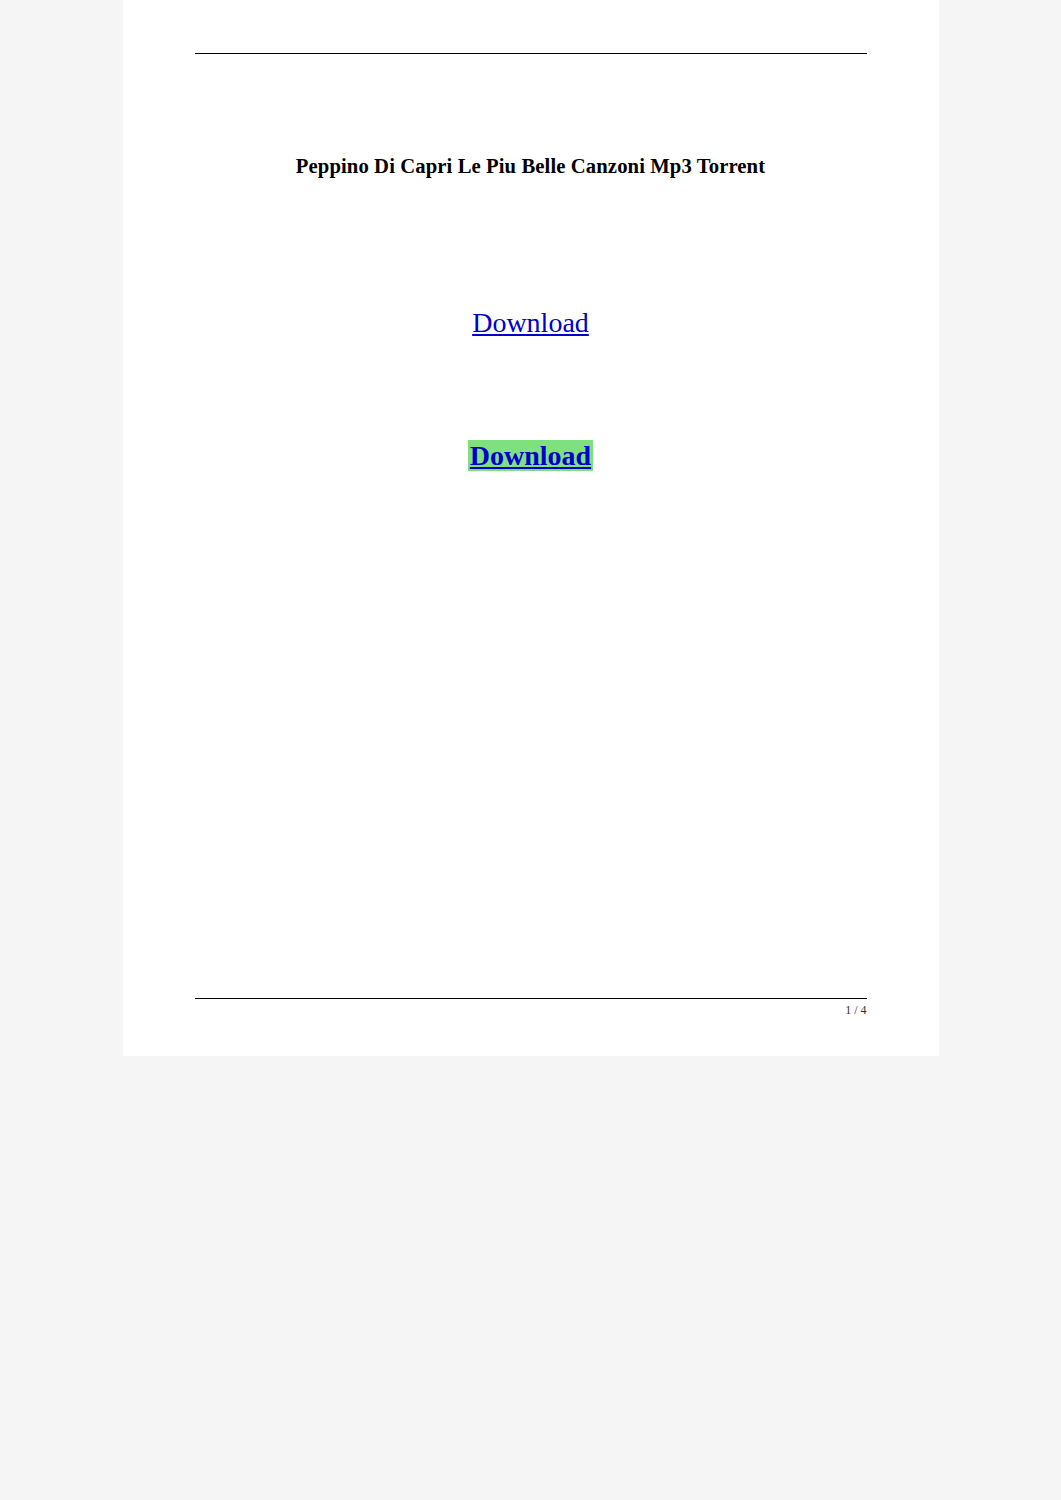Peppino Di Capri Le Piu Belle Canzoni Mp3 Torrent
Download
Download
1 / 4